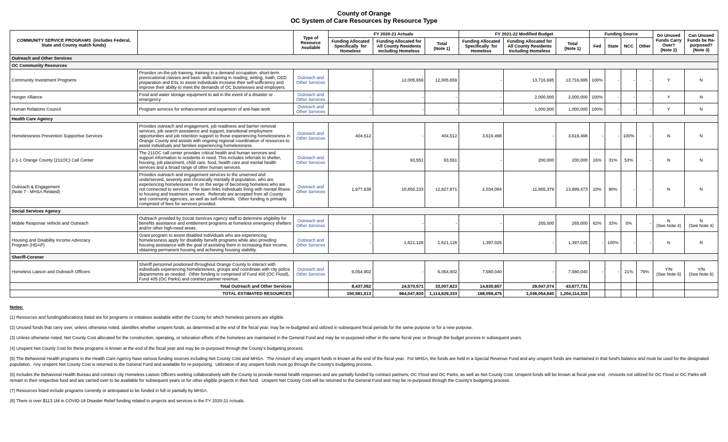County of Orange
OC System of Care Resources by Resource Type
| COMMUNITY SERVICE PROGRAMS (includes Federal, State and County match funds) | | Type of Resource Available | FY 2020-21 Actuals | FY 2021-22 Modified Budget | Funding Source | Do Unused Funds Carry Over? (Note 2) | Can Unused Funds be Re- purposed? (Note 3) |
| --- | --- | --- | --- | --- | --- | --- | --- |
| Funding Allocated Specifically for Homeless | Funding Allocated for All County Residents Including Homeless | Total (Note 1) | Funding Allocated Specifically for Homeless | Funding Allocated for All County Residents Including Homeless | Total (Note 1) | Fed | State | NCC | Other |
| Outreach and Other Services |
| OC Community Resources |
| Community Investment Programs | Provides on-the-job training, training in a demand occupation, short-term prevocational classes and basic skills training in reading, writing, math, GED preparation and ESL to assist individuals increase their self-sufficiency and improve their ability to meet the demands of OC businesses and employers. | Outreach and Other Services | - | 12,005,659 | 12,005,659 | - | 13,716,695 | 13,716,695 | 100% | - | - | - | Y | N |
| Hunger Alliance | Food and water storage equipment to aid in the event of a disaster or emergency | Outreach and Other Services | - | - | - | - | 2,000,000 | 2,000,000 | 100% | - | - | - | Y | N |
| Human Relations Council | Program services for enhancement and expansion of anti-hate work | Outreach and Other Services | - | - | - | - | 1,000,000 | 1,000,000 | 100% | - | - | - | Y | N |
| Health Care Agency |
| Homelessness Prevention Supportive Services | Provides outreach and engagement, job readiness and barrier removal services, job search assistance and support, transitional employment opportunities and job retention support to those experiencing homelessness in Orange County and assists with ongoing regional coordination of resources to assist individuals and families experiencing homelessness. | Outreach and Other Services | 404,512 | - | 404,512 | 3,619,498 | - | 3,619,498 | - | - | 100% | - | N | N |
| 2-1-1 Orange County (211OC) Call Center | The 211OC call center provides critical health and human services and support information to residents in need. This includes referrals to shelter, housing, job placement, child care, food, health care and mental health services and a broad range of other human services. | Outreach and Other Services | - | 93,551 | 93,551 | - | 200,000 | 200,000 | 16% | 31% | 53% | - | N | N |
| Outreach & Engagement (Note 7 - MHSA Related) | Provides outreach and engagement services to the unserved and underserved, severely and chronically mentally ill population, who are experiencing homelessness or on the verge of becoming homeless who are not connected to services. The team links individuals living with mental illness to housing and treatment services. Referrals are accepted from all County and community agencies, as well as self-referrals. Other funding is primarily comprised of fees for services provided. | Outreach and Other Services | 1,977,638 | 10,850,233 | 12,827,871 | 2,034,094 | 11,865,379 | 13,899,473 | 10% | 90% | - | - | N | N |
| Social Services Agency |
| Mobile Response Vehicle and Outreach | Outreach provided by Social Services Agency staff to determine eligibility for benefits assistance and entitlement programs at homeless emergency shelters and/or other high-need areas. | Outreach and Other Services | - | - | - | - | 265,000 | 265,000 | 62% | 33% | 5% | - | N (See Note 4) | N (See Note 4) |
| Housing and Disability Income Advocacy Program (HDAP) | Grant program to assist disabled individuals who are experiencing homelessness apply for disability benefit programs while also providing housing assistance with the goal of assisting them in increasing their income, obtaining permanent housing and achieving housing stability. | Outreach and Other Services | - | 1,621,128 | 1,621,128 | 1,397,025 | - | 1,397,025 | - | 100% | - | - | N | N |
| Sheriff-Coroner |
| Homeless Liaison and Outreach Officers | Sheriff personnel positioned throughout Orange County to interact with individuals experiencing homelessness, groups and coordinate with city police departments as needed. Other funding is comprised of Fund 400 (OC Flood), Fund 405 (OC Parks) and contract partner revenue. | Outreach and Other Services | 6,054,902 | - | 6,054,902 | 7,580,040 | - | 7,580,040 | - | - | 21% | 79% | Y/N (See Note 6) | Y/N (See Note 6) |
| Total Outreach and Other Services | | 8,437,052 | 24,570,571 | 33,007,623 | 14,630,657 | 29,047,074 | 43,677,731 | | | | | | |
| TOTAL ESTIMATED RESOURCES | | 150,581,513 | 964,047,820 | 1,114,629,333 | 168,059,475 | 1,036,054,840 | 1,204,114,315 | | | | | | |
Notes:
(1) Resources and funding/allocations listed are for programs or initiatives available within the County for which homeless persons are eligible.
(2) Unused funds that carry over, unless otherwise noted, identifies whether unspent funds, as determined at the end of the fiscal year, may be re-budgeted and utilized in subsequent fiscal periods for the same purpose or for a new purpose.
(3) Unless otherwise noted, Net County Cost allocated for the construction, operating, or relocation efforts of the homeless are maintained in the General Fund and may be re-purposed either in the same fiscal year or through the budget process in subsequent years.
(4) Unspent Net County Cost for these programs is known at the end of the fiscal year and may be re-purposed through the County's budgeting process.
(5) The Behavioral Health programs in the Health Care Agency have various funding sources including Net County Cost and MHSA. The Amount of any unspent funds is known at the end of the fiscal year. For MHSA, the funds are held in a Special Revenue Fund and any unspent funds are maintained in that fund's balance and must be used for the designated population. Any unspent Net County Cost is returned to the General Fund and available for re-purposing. Utilization of any unspent funds must go through the County's budgeting process.
(6) Includes the Behavioral Health Bureau and contract city Homeless Liaison Officers working collaboratively with the County to provide mental health responses and are partially funded by contract partners, OC Flood and OC Parks, as well as Net County Cost. Unspent funds will be known at fiscal year end. Amounts not utilized for OC Flood or OC Parks will remain in their respective fund and are carried over to be available for subsequent years or for other eligible projects in their fund. Unspent Net County Cost will be returned to the General Fund and may be re-purposed through the County's budgeting process.
(7) Resources listed include programs currently or anticipated to be funded in full or partially by MHSA.
(8) There is over $113.1M in COVID-19 Disaster Relief funding related to projects and services in the FY 2020-21 Actuals.